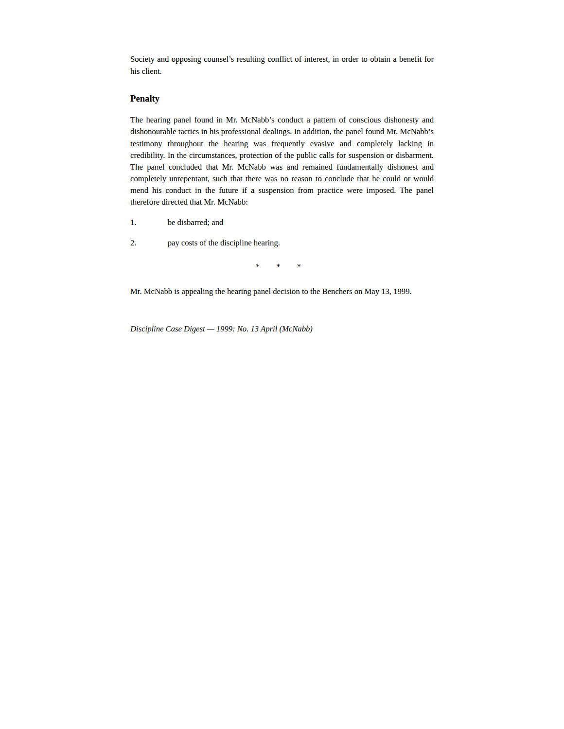Society and opposing counsel’s resulting conflict of interest, in order to obtain a benefit for his client.
Penalty
The hearing panel found in Mr. McNabb’s conduct a pattern of conscious dishonesty and dishonourable tactics in his professional dealings. In addition, the panel found Mr. McNabb’s testimony throughout the hearing was frequently evasive and completely lacking in credibility. In the circumstances, protection of the public calls for suspension or disbarment. The panel concluded that Mr. McNabb was and remained fundamentally dishonest and completely unrepentant, such that there was no reason to conclude that he could or would mend his conduct in the future if a suspension from practice were imposed. The panel therefore directed that Mr. McNabb:
be disbarred; and
pay costs of the discipline hearing.
* * *
Mr. McNabb is appealing the hearing panel decision to the Benchers on May 13, 1999.
Discipline Case Digest — 1999: No. 13 April (McNabb)